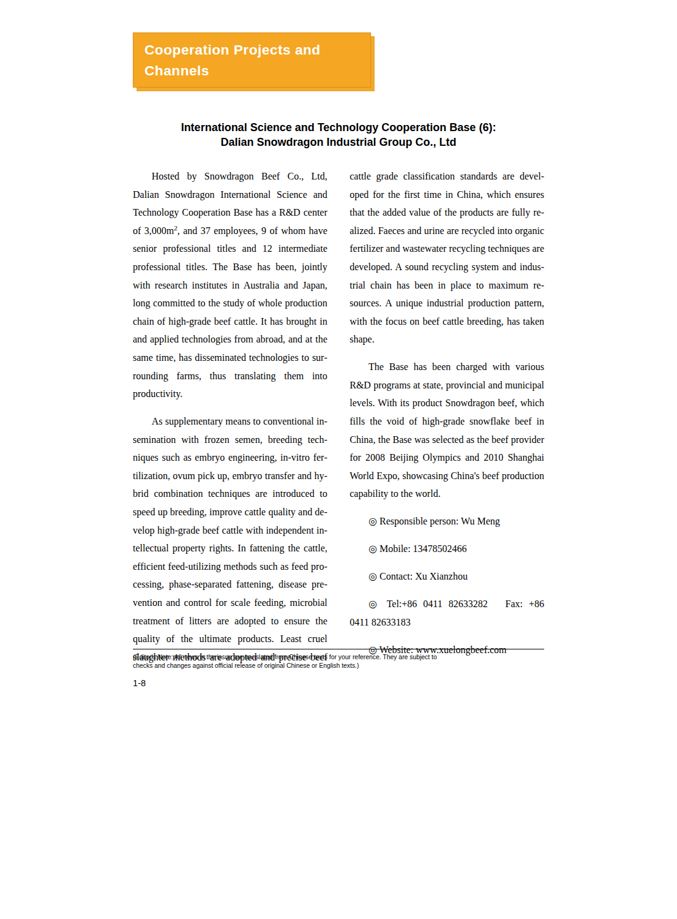Cooperation Projects and Channels
International Science and Technology Cooperation Base (6):
Dalian Snowdragon Industrial Group Co., Ltd
Hosted by Snowdragon Beef Co., Ltd, Dalian Snowdragon International Science and Technology Cooperation Base has a R&D center of 3,000m2, and 37 employees, 9 of whom have senior professional titles and 12 intermediate professional titles. The Base has been, jointly with research institutes in Australia and Japan, long committed to the study of whole production chain of high-grade beef cattle. It has brought in and applied technologies from abroad, and at the same time, has disseminated technologies to surrounding farms, thus translating them into productivity.
As supplementary means to conventional insemination with frozen semen, breeding techniques such as embryo engineering, in-vitro fertilization, ovum pick up, embryo transfer and hybrid combination techniques are introduced to speed up breeding, improve cattle quality and develop high-grade beef cattle with independent intellectual property rights. In fattening the cattle, efficient feed-utilizing methods such as feed processing, phase-separated fattening, disease prevention and control for scale feeding, microbial treatment of litters are adopted to ensure the quality of the ultimate products. Least cruel slaughter methods are adopted and precise beef cattle grade classification standards are developed for the first time in China, which ensures that the added value of the products are fully realized. Faeces and urine are recycled into organic fertilizer and wastewater recycling techniques are developed. A sound recycling system and industrial chain has been in place to maximum resources. A unique industrial production pattern, with the focus on beef cattle breeding, has taken shape.
The Base has been charged with various R&D programs at state, provincial and municipal levels. With its product Snowdragon beef, which fills the void of high-grade snowflake beef in China, the Base was selected as the beef provider for 2008 Beijing Olympics and 2010 Shanghai World Expo, showcasing China's beef production capability to the world.
◎ Responsible person: Wu Meng
◎ Mobile: 13478502466
◎ Contact: Xu Xianzhou
◎ Tel:+86 0411 82633282 Fax: +86 0411 82633183
◎ Website: www.xuelongbeef.com
(Editor's Note: All news in the issue are translated from Chinese texts for your reference. They are subject to
checks and changes against official release of original Chinese or English texts.)
1-8